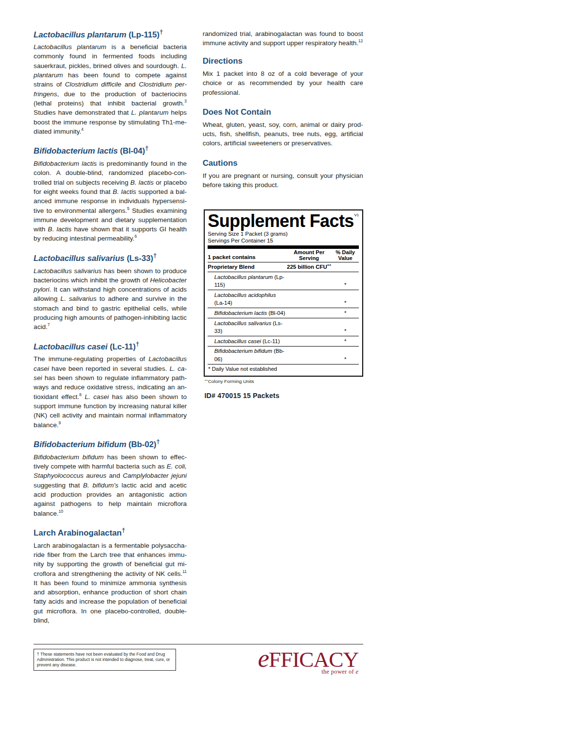Lactobacillus plantarum (Lp-115)†
Lactobacillus plantarum is a beneficial bacteria commonly found in fermented foods including sauerkraut, pickles, brined olives and sourdough. L. plantarum has been found to compete against strains of Clostridium difficile and Clostridium perfringens, due to the production of bacteriocins (lethal proteins) that inhibit bacterial growth.3 Studies have demonstrated that L. plantarum helps boost the immune response by stimulating Th1-mediated immunity.4
Bifidobacterium lactis (Bl-04)†
Bifidobacterium lactis is predominantly found in the colon. A double-blind, randomized placebo-controlled trial on subjects receiving B. lactis or placebo for eight weeks found that B. lactis supported a balanced immune response in individuals hypersensitive to environmental allergens.5 Studies examining immune development and dietary supplementation with B. lactis have shown that it supports GI health by reducing intestinal permeability.6
Lactobacillus salivarius (Ls-33)†
Lactobacillus salivarius has been shown to produce bacteriocins which inhibit the growth of Helicobacter pylori. It can withstand high concentrations of acids allowing L. salivarius to adhere and survive in the stomach and bind to gastric epithelial cells, while producing high amounts of pathogen-inhibiting lactic acid.7
Lactobacillus casei (Lc-11)†
The immune-regulating properties of Lactobacillus casei have been reported in several studies. L. casei has been shown to regulate inflammatory pathways and reduce oxidative stress, indicating an antioxidant effect.8 L. casei has also been shown to support immune function by increasing natural killer (NK) cell activity and maintain normal inflammatory balance.9
Bifidobacterium bifidum (Bb-02)†
Bifidobacterium bifidum has been shown to effectively compete with harmful bacteria such as E. coli, Staphyolococcus aureus and Camplylobacter jejuni suggesting that B. bifidum's lactic acid and acetic acid production provides an antagonistic action against pathogens to help maintain microflora balance.10
Larch Arabinogalactan†
Larch arabinogalactan is a fermentable polysaccharide fiber from the Larch tree that enhances immunity by supporting the growth of beneficial gut microflora and strengthening the activity of NK cells.11 It has been found to minimize ammonia synthesis and absorption, enhance production of short chain fatty acids and increase the population of beneficial gut microflora. In one placebo-controlled, double-blind,
randomized trial, arabinogalactan was found to boost immune activity and support upper respiratory health.12
Directions
Mix 1 packet into 8 oz of a cold beverage of your choice or as recommended by your health care professional.
Does Not Contain
Wheat, gluten, yeast, soy, corn, animal or dairy products, fish, shellfish, peanuts, tree nuts, egg, artificial colors, artificial sweeteners or preservatives.
Cautions
If you are pregnant or nursing, consult your physician before taking this product.
Supplement FactsV1
Serving Size 1 Packet (3 grams)
Servings Per Container 15
| 1 packet contains | Amount Per Serving | % Daily Value |
| --- | --- | --- |
| Proprietary Blend | 225 billion CFU ++ | |
| Lactobacillus plantarum (Lp-115) | | * |
| Lactobacillus acidophilus (La-14) | | * |
| Bifidobacterium lactis (Bl-04) | | * |
| Lactobacillus salivarius (Ls-33) | | * |
| Lactobacillus casei (Lc-11) | | * |
| Bifidobacterium bifidum (Bb-06) | | * |
* Daily Value not established
++Colony Forming Units
ID# 470015 15 Packets
† These statements have not been evaluated by the Food and Drug Administration. This product is not intended to diagnose, treat, cure, or prevent any disease.
e FFICACY
the power of e